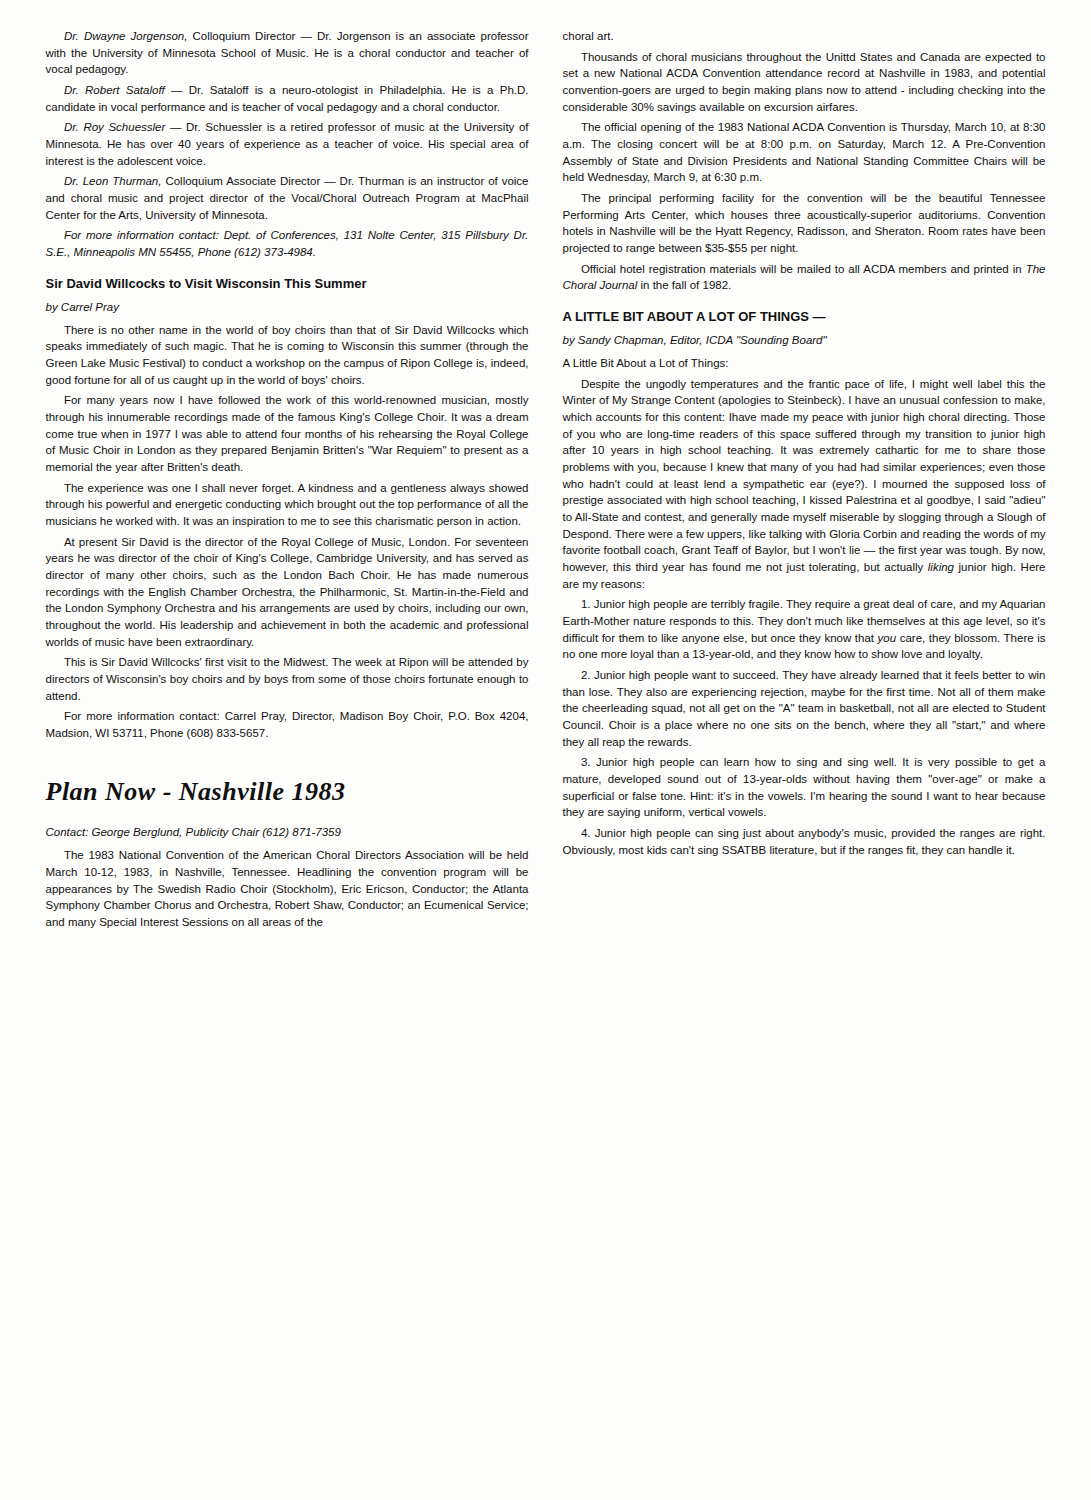Dr. Dwayne Jorgenson, Colloquium Director — Dr. Jorgenson is an associate professor with the University of Minnesota School of Music. He is a choral conductor and teacher of vocal pedagogy.
Dr. Robert Sataloff — Dr. Sataloff is a neuro-otologist in Philadelphia. He is a Ph.D. candidate in vocal performance and is teacher of vocal pedagogy and a choral conductor.
Dr. Roy Schuessler — Dr. Schuessler is a retired professor of music at the University of Minnesota. He has over 40 years of experience as a teacher of voice. His special area of interest is the adolescent voice.
Dr. Leon Thurman, Colloquium Associate Director — Dr. Thurman is an instructor of voice and choral music and project director of the Vocal/Choral Outreach Program at MacPhail Center for the Arts, University of Minnesota.
For more information contact: Dept. of Conferences, 131 Nolte Center, 315 Pillsbury Dr. S.E., Minneapolis MN 55455, Phone (612) 373-4984.
Sir David Willcocks to Visit Wisconsin This Summer
by Carrel Pray
There is no other name in the world of boy choirs than that of Sir David Willcocks which speaks immediately of such magic. That he is coming to Wisconsin this summer (through the Green Lake Music Festival) to conduct a workshop on the campus of Ripon College is, indeed, good fortune for all of us caught up in the world of boys' choirs.
For many years now I have followed the work of this world-renowned musician, mostly through his innumerable recordings made of the famous King's College Choir. It was a dream come true when in 1977 I was able to attend four months of his rehearsing the Royal College of Music Choir in London as they prepared Benjamin Britten's "War Requiem" to present as a memorial the year after Britten's death.
The experience was one I shall never forget. A kindness and a gentleness always showed through his powerful and energetic conducting which brought out the top performance of all the musicians he worked with. It was an inspiration to me to see this charismatic person in action.
At present Sir David is the director of the Royal College of Music, London. For seventeen years he was director of the choir of King's College, Cambridge University, and has served as director of many other choirs, such as the London Bach Choir. He has made numerous recordings with the English Chamber Orchestra, the Philharmonic, St. Martin-in-the-Field and the London Symphony Orchestra and his arrangements are used by choirs, including our own, throughout the world. His leadership and achievement in both the academic and professional worlds of music have been extraordinary.
This is Sir David Willcocks' first visit to the Midwest. The week at Ripon will be attended by directors of Wisconsin's boy choirs and by boys from some of those choirs fortunate enough to attend.
For more information contact: Carrel Pray, Director, Madison Boy Choir, P.O. Box 4204, Madsion, WI 53711, Phone (608) 833-5657.
Plan Now - Nashville 1983
Contact: George Berglund, Publicity Chair (612) 871-7359
The 1983 National Convention of the American Choral Directors Association will be held March 10-12, 1983, in Nashville, Tennessee. Headlining the convention program will be appearances by The Swedish Radio Choir (Stockholm), Eric Ericson, Conductor; the Atlanta Symphony Chamber Chorus and Orchestra, Robert Shaw, Conductor; an Ecumenical Service; and many Special Interest Sessions on all areas of the
choral art.
Thousands of choral musicians throughout the Unittd States and Canada are expected to set a new National ACDA Convention attendance record at Nashville in 1983, and potential convention-goers are urged to begin making plans now to attend - including checking into the considerable 30% savings available on excursion airfares.
The official opening of the 1983 National ACDA Convention is Thursday, March 10, at 8:30 a.m. The closing concert will be at 8:00 p.m. on Saturday, March 12. A Pre-Convention Assembly of State and Division Presidents and National Standing Committee Chairs will be held Wednesday, March 9, at 6:30 p.m.
The principal performing facility for the convention will be the beautiful Tennessee Performing Arts Center, which houses three acoustically-superior auditoriums. Convention hotels in Nashville will be the Hyatt Regency, Radisson, and Sheraton. Room rates have been projected to range between $35-$55 per night.
Official hotel registration materials will be mailed to all ACDA members and printed in The Choral Journal in the fall of 1982.
A LITTLE BIT ABOUT A LOT OF THINGS —
by Sandy Chapman, Editor, ICDA "Sounding Board"
A Little Bit About a Lot of Things:
Despite the ungodly temperatures and the frantic pace of life, I might well label this the Winter of My Strange Content (apologies to Steinbeck). I have an unusual confession to make, which accounts for this content: Ihave made my peace with junior high choral directing. Those of you who are long-time readers of this space suffered through my transition to junior high after 10 years in high school teaching. It was extremely cathartic for me to share those problems with you, because I knew that many of you had had similar experiences; even those who hadn't could at least lend a sympathetic ear (eye?). I mourned the supposed loss of prestige associated with high school teaching, I kissed Palestrina et al goodbye, I said "adieu" to All-State and contest, and generally made myself miserable by slogging through a Slough of Despond. There were a few uppers, like talking with Gloria Corbin and reading the words of my favorite football coach, Grant Teaff of Baylor, but I won't lie — the first year was tough. By now, however, this third year has found me not just tolerating, but actually liking junior high. Here are my reasons:
1. Junior high people are terribly fragile. They require a great deal of care, and my Aquarian Earth-Mother nature responds to this. They don't much like themselves at this age level, so it's difficult for them to like anyone else, but once they know that you care, they blossom. There is no one more loyal than a 13-year-old, and they know how to show love and loyalty.
2. Junior high people want to succeed. They have already learned that it feels better to win than lose. They also are experiencing rejection, maybe for the first time. Not all of them make the cheerleading squad, not all get on the "A" team in basketball, not all are elected to Student Council. Choir is a place where no one sits on the bench, where they all "start," and where they all reap the rewards.
3. Junior high people can learn how to sing and sing well. It is very possible to get a mature, developed sound out of 13-year-olds without having them "over-age" or make a superficial or false tone. Hint: it's in the vowels. I'm hearing the sound I want to hear because they are saying uniform, vertical vowels.
4. Junior high people can sing just about anybody's music, provided the ranges are right. Obviously, most kids can't sing SSATBB literature, but if the ranges fit, they can handle it.